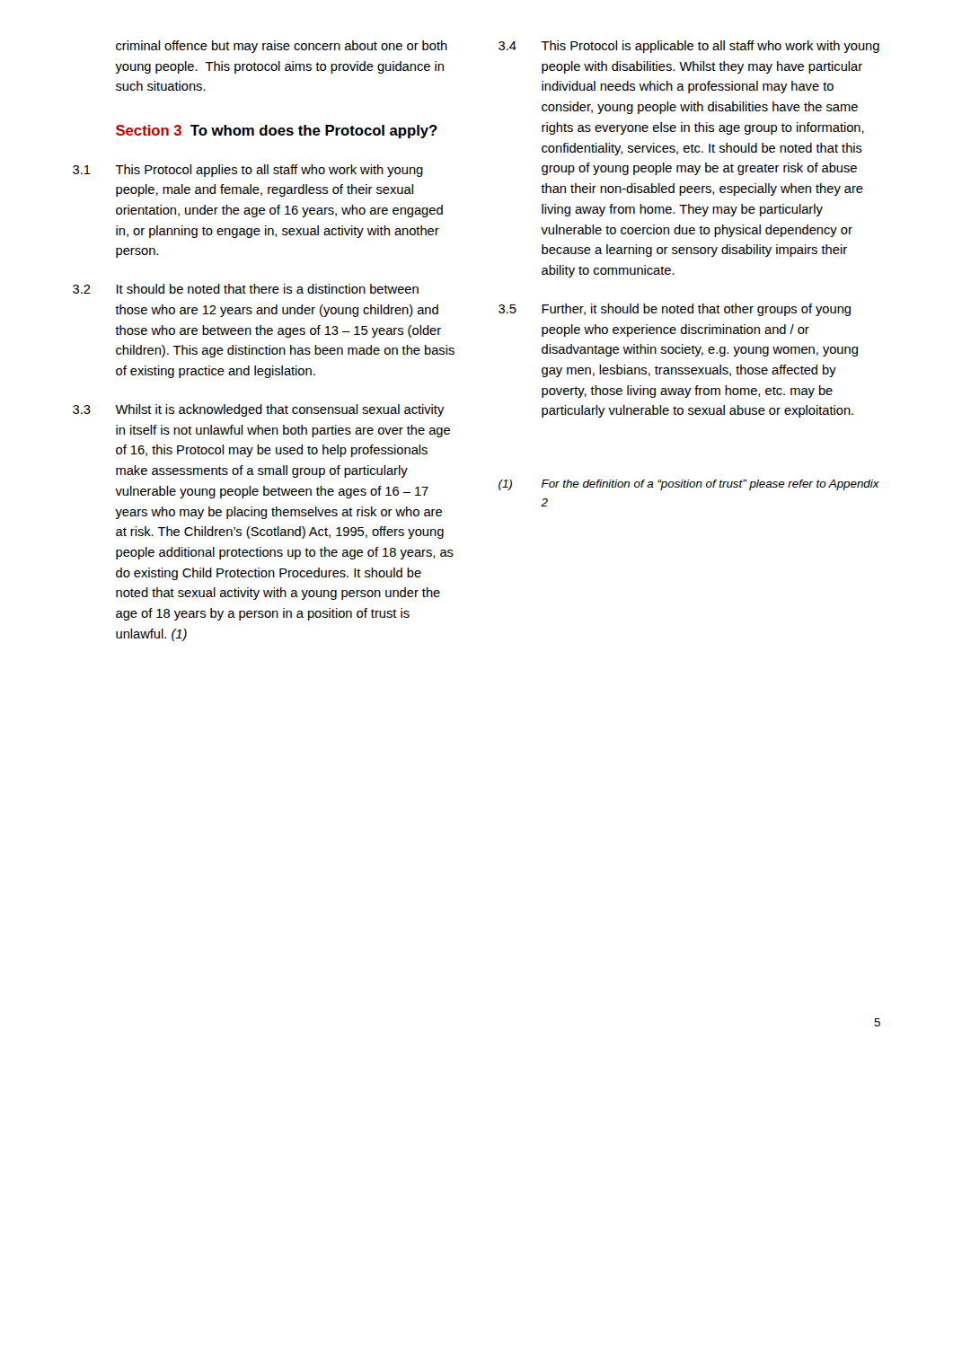criminal offence but may raise concern about one or both young people. This protocol aims to provide guidance in such situations.
Section 3 To whom does the Protocol apply?
3.1
This Protocol applies to all staff who work with young people, male and female, regardless of their sexual orientation, under the age of 16 years, who are engaged in, or planning to engage in, sexual activity with another person.
3.2
It should be noted that there is a distinction between those who are 12 years and under (young children) and those who are between the ages of 13 – 15 years (older children). This age distinction has been made on the basis of existing practice and legislation.
3.3
Whilst it is acknowledged that consensual sexual activity in itself is not unlawful when both parties are over the age of 16, this Protocol may be used to help professionals make assessments of a small group of particularly vulnerable young people between the ages of 16 – 17 years who may be placing themselves at risk or who are at risk. The Children’s (Scotland) Act, 1995, offers young people additional protections up to the age of 18 years, as do existing Child Protection Procedures. It should be noted that sexual activity with a young person under the age of 18 years by a person in a position of trust is unlawful. (1)
3.4
This Protocol is applicable to all staff who work with young people with disabilities. Whilst they may have particular individual needs which a professional may have to consider, young people with disabilities have the same rights as everyone else in this age group to information, confidentiality, services, etc. It should be noted that this group of young people may be at greater risk of abuse than their non-disabled peers, especially when they are living away from home. They may be particularly vulnerable to coercion due to physical dependency or because a learning or sensory disability impairs their ability to communicate.
3.5
Further, it should be noted that other groups of young people who experience discrimination and / or disadvantage within society, e.g. young women, young gay men, lesbians, transsexuals, those affected by poverty, those living away from home, etc. may be particularly vulnerable to sexual abuse or exploitation.
(1)
For the definition of a “position of trust” please refer to Appendix 2
5